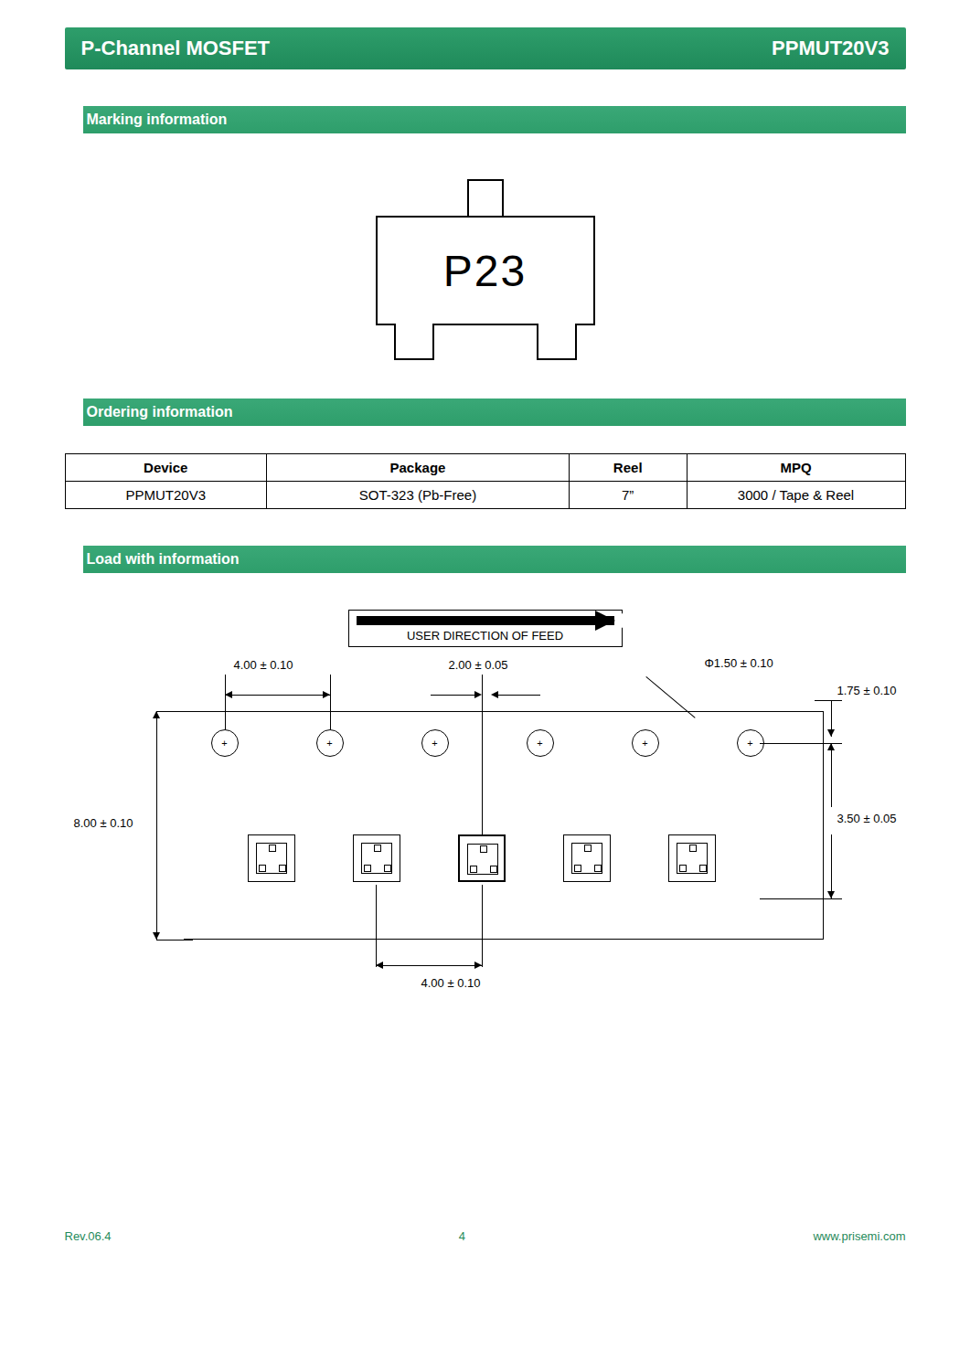P-Channel MOSFET
PPMUT20V3
Marking information
P23
Ordering information
| Device | Package | Reel | MPQ |
| --- | --- | --- | --- |
| PPMUT20V3 | SOT-323 (Pb-Free) | 7” | 3000 / Tape & Reel |
Load with information
USER DIRECTION OF FEED
+
+
+
+
+
+
2.00 ± 0.05
Φ1.50 ± 0.10
4.00 ± 0.10
1.75 ± 0.10
3.50 ± 0.05
8.00 ± 0.10
4.00 ± 0.10
Rev.06.4
4
www.prisemi.com